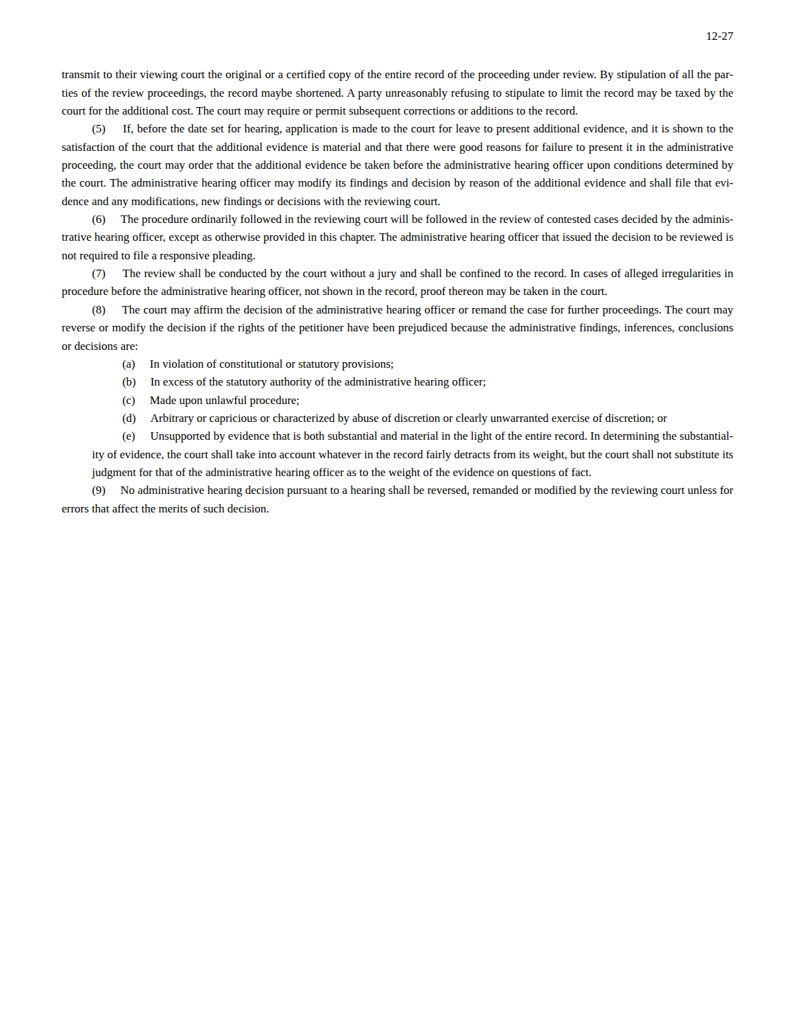12-27
transmit to their viewing court the original or a certified copy of the entire record of the proceeding under review. By stipulation of all the parties of the review proceedings, the record maybe shortened. A party unreasonably refusing to stipulate to limit the record may be taxed by the court for the additional cost. The court may require or permit subsequent corrections or additions to the record.
(5) If, before the date set for hearing, application is made to the court for leave to present additional evidence, and it is shown to the satisfaction of the court that the additional evidence is material and that there were good reasons for failure to present it in the administrative proceeding, the court may order that the additional evidence be taken before the administrative hearing officer upon conditions determined by the court. The administrative hearing officer may modify its findings and decision by reason of the additional evidence and shall file that evidence and any modifications, new findings or decisions with the reviewing court.
(6) The procedure ordinarily followed in the reviewing court will be followed in the review of contested cases decided by the administrative hearing officer, except as otherwise provided in this chapter. The administrative hearing officer that issued the decision to be reviewed is not required to file a responsive pleading.
(7) The review shall be conducted by the court without a jury and shall be confined to the record. In cases of alleged irregularities in procedure before the administrative hearing officer, not shown in the record, proof thereon may be taken in the court.
(8) The court may affirm the decision of the administrative hearing officer or remand the case for further proceedings. The court may reverse or modify the decision if the rights of the petitioner have been prejudiced because the administrative findings, inferences, conclusions or decisions are:
(a) In violation of constitutional or statutory provisions;
(b) In excess of the statutory authority of the administrative hearing officer;
(c) Made upon unlawful procedure;
(d) Arbitrary or capricious or characterized by abuse of discretion or clearly unwarranted exercise of discretion; or
(e) Unsupported by evidence that is both substantial and material in the light of the entire record. In determining the substantiality of evidence, the court shall take into account whatever in the record fairly detracts from its weight, but the court shall not substitute its judgment for that of the administrative hearing officer as to the weight of the evidence on questions of fact.
(9) No administrative hearing decision pursuant to a hearing shall be reversed, remanded or modified by the reviewing court unless for errors that affect the merits of such decision.